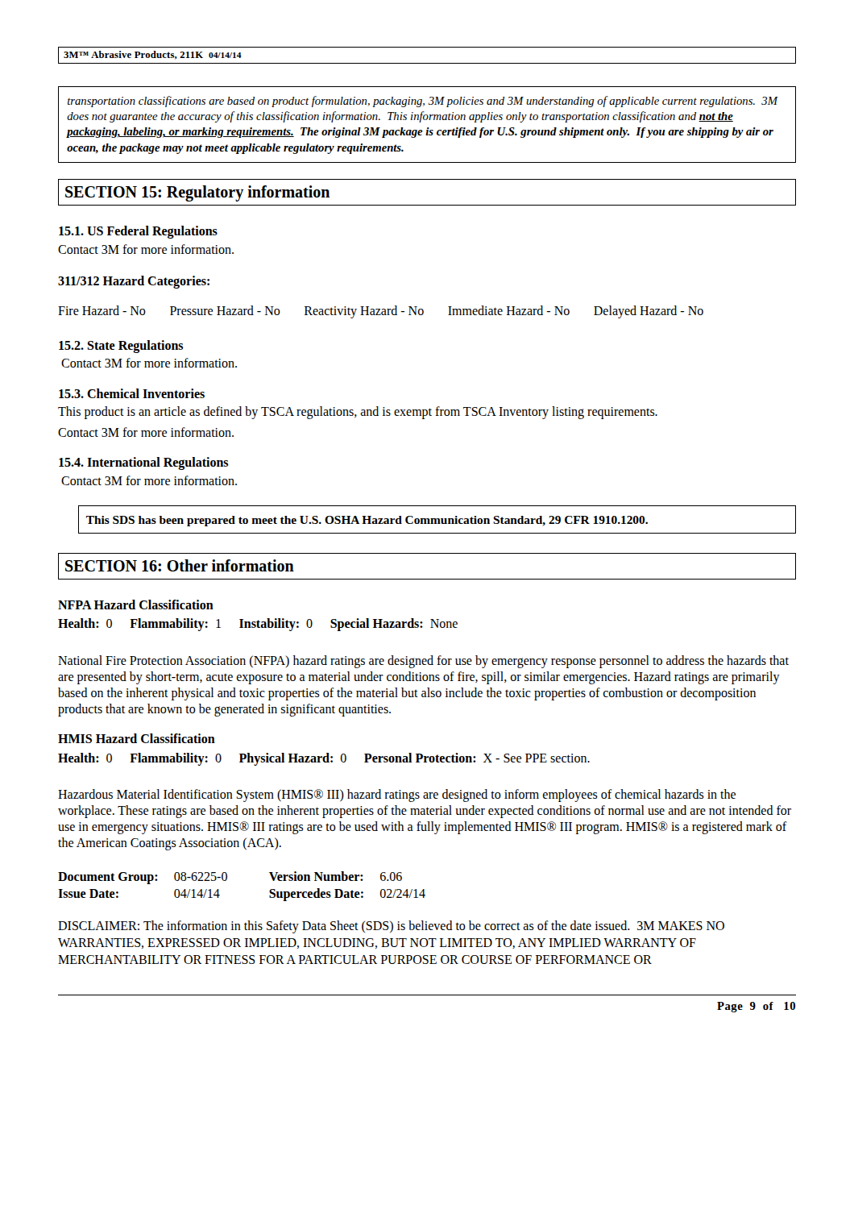3M™ Abrasive Products, 211K 04/14/14
transportation classifications are based on product formulation, packaging, 3M policies and 3M understanding of applicable current regulations. 3M does not guarantee the accuracy of this classification information. This information applies only to transportation classification and not the packaging, labeling, or marking requirements. The original 3M package is certified for U.S. ground shipment only. If you are shipping by air or ocean, the package may not meet applicable regulatory requirements.
SECTION 15: Regulatory information
15.1. US Federal Regulations
Contact 3M for more information.
311/312 Hazard Categories:
Fire Hazard - No Pressure Hazard - No Reactivity Hazard - No Immediate Hazard - No Delayed Hazard - No
15.2. State Regulations
Contact 3M for more information.
15.3. Chemical Inventories
This product is an article as defined by TSCA regulations, and is exempt from TSCA Inventory listing requirements.
Contact 3M for more information.
15.4. International Regulations
Contact 3M for more information.
This SDS has been prepared to meet the U.S. OSHA Hazard Communication Standard, 29 CFR 1910.1200.
SECTION 16: Other information
NFPA Hazard Classification
Health: 0 Flammability: 1 Instability: 0 Special Hazards: None
National Fire Protection Association (NFPA) hazard ratings are designed for use by emergency response personnel to address the hazards that are presented by short-term, acute exposure to a material under conditions of fire, spill, or similar emergencies. Hazard ratings are primarily based on the inherent physical and toxic properties of the material but also include the toxic properties of combustion or decomposition products that are known to be generated in significant quantities.
HMIS Hazard Classification
Health: 0 Flammability: 0 Physical Hazard: 0 Personal Protection: X - See PPE section.
Hazardous Material Identification System (HMIS® III) hazard ratings are designed to inform employees of chemical hazards in the workplace. These ratings are based on the inherent properties of the material under expected conditions of normal use and are not intended for use in emergency situations. HMIS® III ratings are to be used with a fully implemented HMIS® III program. HMIS® is a registered mark of the American Coatings Association (ACA).
| Document Group: | 08-6225-0 | Version Number: | 6.06 |
| Issue Date: | 04/14/14 | Supercedes Date: | 02/24/14 |
DISCLAIMER: The information in this Safety Data Sheet (SDS) is believed to be correct as of the date issued. 3M MAKES NO WARRANTIES, EXPRESSED OR IMPLIED, INCLUDING, BUT NOT LIMITED TO, ANY IMPLIED WARRANTY OF MERCHANTABILITY OR FITNESS FOR A PARTICULAR PURPOSE OR COURSE OF PERFORMANCE OR
Page 9 of 10